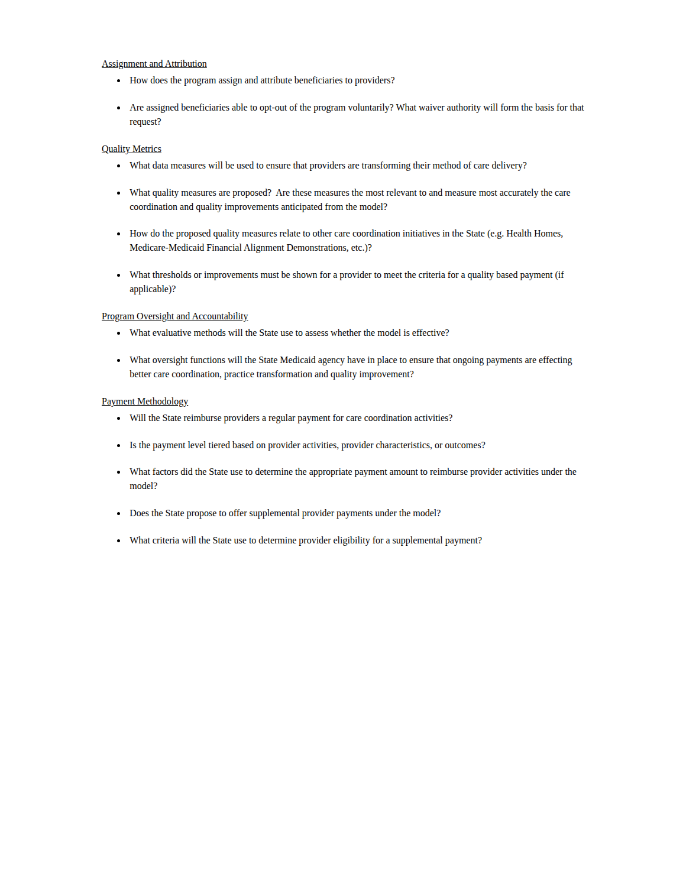Assignment and Attribution
How does the program assign and attribute beneficiaries to providers?
Are assigned beneficiaries able to opt-out of the program voluntarily? What waiver authority will form the basis for that request?
Quality Metrics
What data measures will be used to ensure that providers are transforming their method of care delivery?
What quality measures are proposed? Are these measures the most relevant to and measure most accurately the care coordination and quality improvements anticipated from the model?
How do the proposed quality measures relate to other care coordination initiatives in the State (e.g. Health Homes, Medicare-Medicaid Financial Alignment Demonstrations, etc.)?
What thresholds or improvements must be shown for a provider to meet the criteria for a quality based payment (if applicable)?
Program Oversight and Accountability
What evaluative methods will the State use to assess whether the model is effective?
What oversight functions will the State Medicaid agency have in place to ensure that ongoing payments are effecting better care coordination, practice transformation and quality improvement?
Payment Methodology
Will the State reimburse providers a regular payment for care coordination activities?
Is the payment level tiered based on provider activities, provider characteristics, or outcomes?
What factors did the State use to determine the appropriate payment amount to reimburse provider activities under the model?
Does the State propose to offer supplemental provider payments under the model?
What criteria will the State use to determine provider eligibility for a supplemental payment?